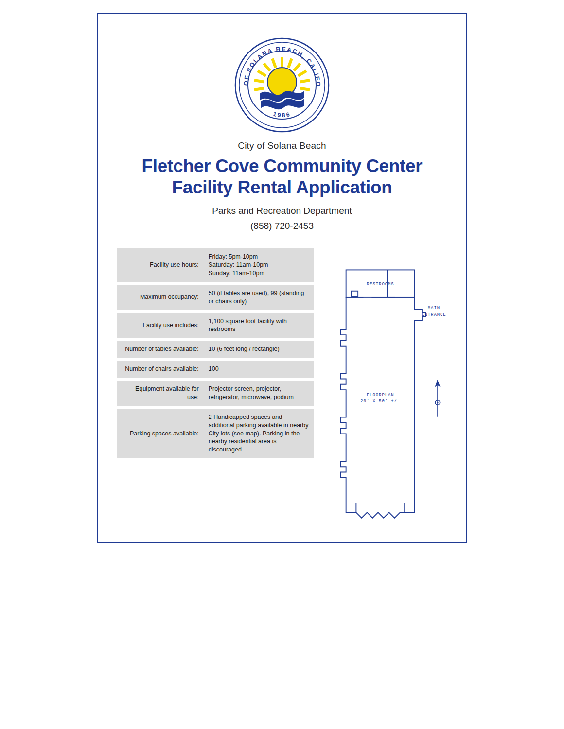CITY OF SOLANA BEACH, CALIFORNIA 1986
City of Solana Beach
Fletcher Cove Community Center
Facility Rental Application
Parks and Recreation Department
(858) 720-2453
| Facility use hours: | Friday: 5pm-10pm Saturday: 11am-10pm Sunday: 11am-10pm |
| Maximum occupancy: | 50 (if tables are used), 99 (standing or chairs only) |
| Facility use includes: | 1,100 square foot facility with restrooms |
| Number of tables available: | 10 (6 feet long / rectangle) |
| Number of chairs available: | 100 |
| Equipment available for use: | Projector screen, projector, refrigerator, microwave, podium |
| Parking spaces available: | 2 Handicapped spaces and additional parking available in nearby City lots (see map). Parking in the nearby residential area is discouraged. |
RESTROOMS MAIN ENTRANCE FLOORPLAN 20' X 50' +/-